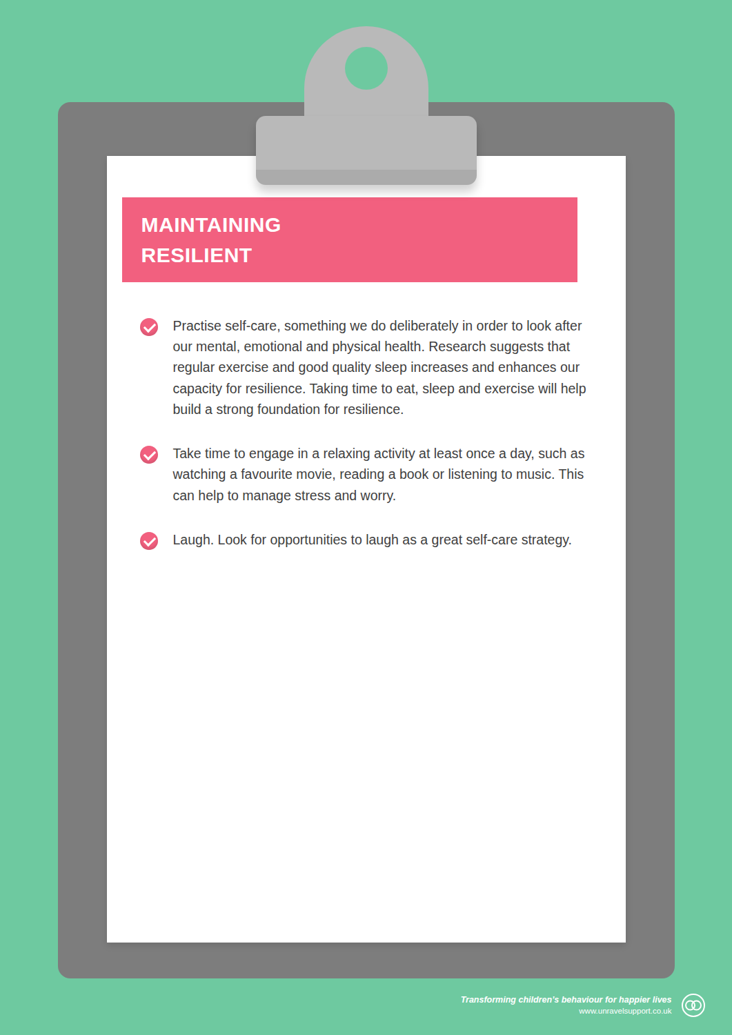MAINTAINING
RESILIENT
Practise self-care, something we do deliberately in order to look after our mental, emotional and physical health. Research suggests that regular exercise and good quality sleep increases and enhances our capacity for resilience. Taking time to eat, sleep and exercise will help build a strong foundation for resilience.
Take time to engage in a relaxing activity at least once a day, such as watching a favourite movie, reading a book or listening to music. This can help to manage stress and worry.
Laugh. Look for opportunities to laugh as a great self-care strategy.
Transforming children’s behaviour for happier lives
www.unravelsupport.co.uk